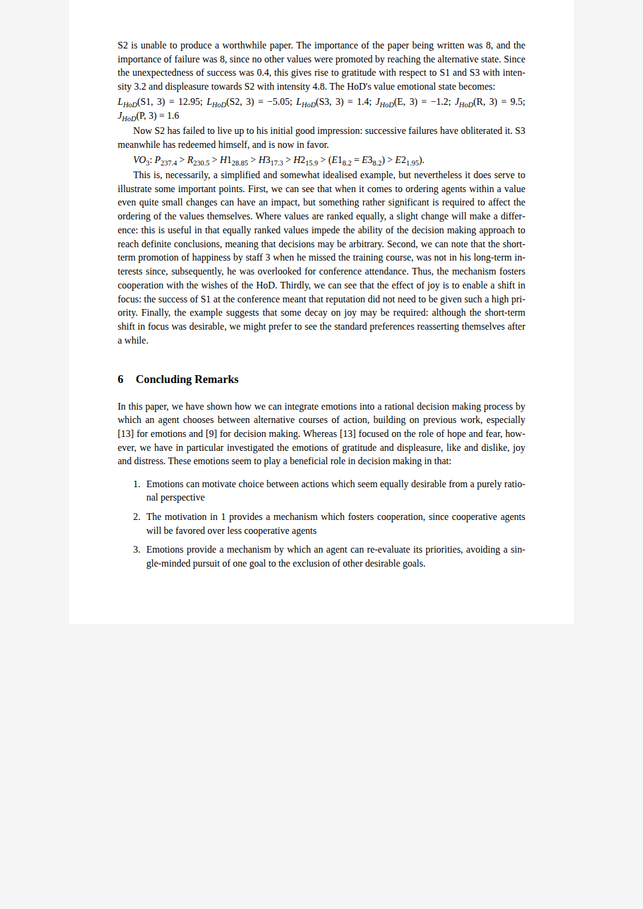S2 is unable to produce a worthwhile paper. The importance of the paper being written was 8, and the importance of failure was 8, since no other values were promoted by reaching the alternative state. Since the unexpectedness of success was 0.4, this gives rise to gratitude with respect to S1 and S3 with intensity 3.2 and displeasure towards S2 with intensity 4.8. The HoD's value emotional state becomes:
LHoD(S1, 3) = 12.95; LHoD(S2, 3) = −5.05; LHoD(S3, 3) = 1.4; JHoD(E, 3) = −1.2; JHoD(R, 3) = 9.5; JHoD(P, 3) = 1.6
Now S2 has failed to live up to his initial good impression: successive failures have obliterated it. S3 meanwhile has redeemed himself, and is now in favor.
VO3: P237.4 > R230.5 > H128.85 > H317.3 > H215.9 > (E18.2 = E38.2) > E21.95).
This is, necessarily, a simplified and somewhat idealised example, but nevertheless it does serve to illustrate some important points. First, we can see that when it comes to ordering agents within a value even quite small changes can have an impact, but something rather significant is required to affect the ordering of the values themselves. Where values are ranked equally, a slight change will make a difference: this is useful in that equally ranked values impede the ability of the decision making approach to reach definite conclusions, meaning that decisions may be arbitrary. Second, we can note that the short-term promotion of happiness by staff 3 when he missed the training course, was not in his long-term interests since, subsequently, he was overlooked for conference attendance. Thus, the mechanism fosters cooperation with the wishes of the HoD. Thirdly, we can see that the effect of joy is to enable a shift in focus: the success of S1 at the conference meant that reputation did not need to be given such a high priority. Finally, the example suggests that some decay on joy may be required: although the short-term shift in focus was desirable, we might prefer to see the standard preferences reasserting themselves after a while.
6 Concluding Remarks
In this paper, we have shown how we can integrate emotions into a rational decision making process by which an agent chooses between alternative courses of action, building on previous work, especially [13] for emotions and [9] for decision making. Whereas [13] focused on the role of hope and fear, however, we have in particular investigated the emotions of gratitude and displeasure, like and dislike, joy and distress. These emotions seem to play a beneficial role in decision making in that:
Emotions can motivate choice between actions which seem equally desirable from a purely rational perspective
The motivation in 1 provides a mechanism which fosters cooperation, since cooperative agents will be favored over less cooperative agents
Emotions provide a mechanism by which an agent can re-evaluate its priorities, avoiding a single-minded pursuit of one goal to the exclusion of other desirable goals.